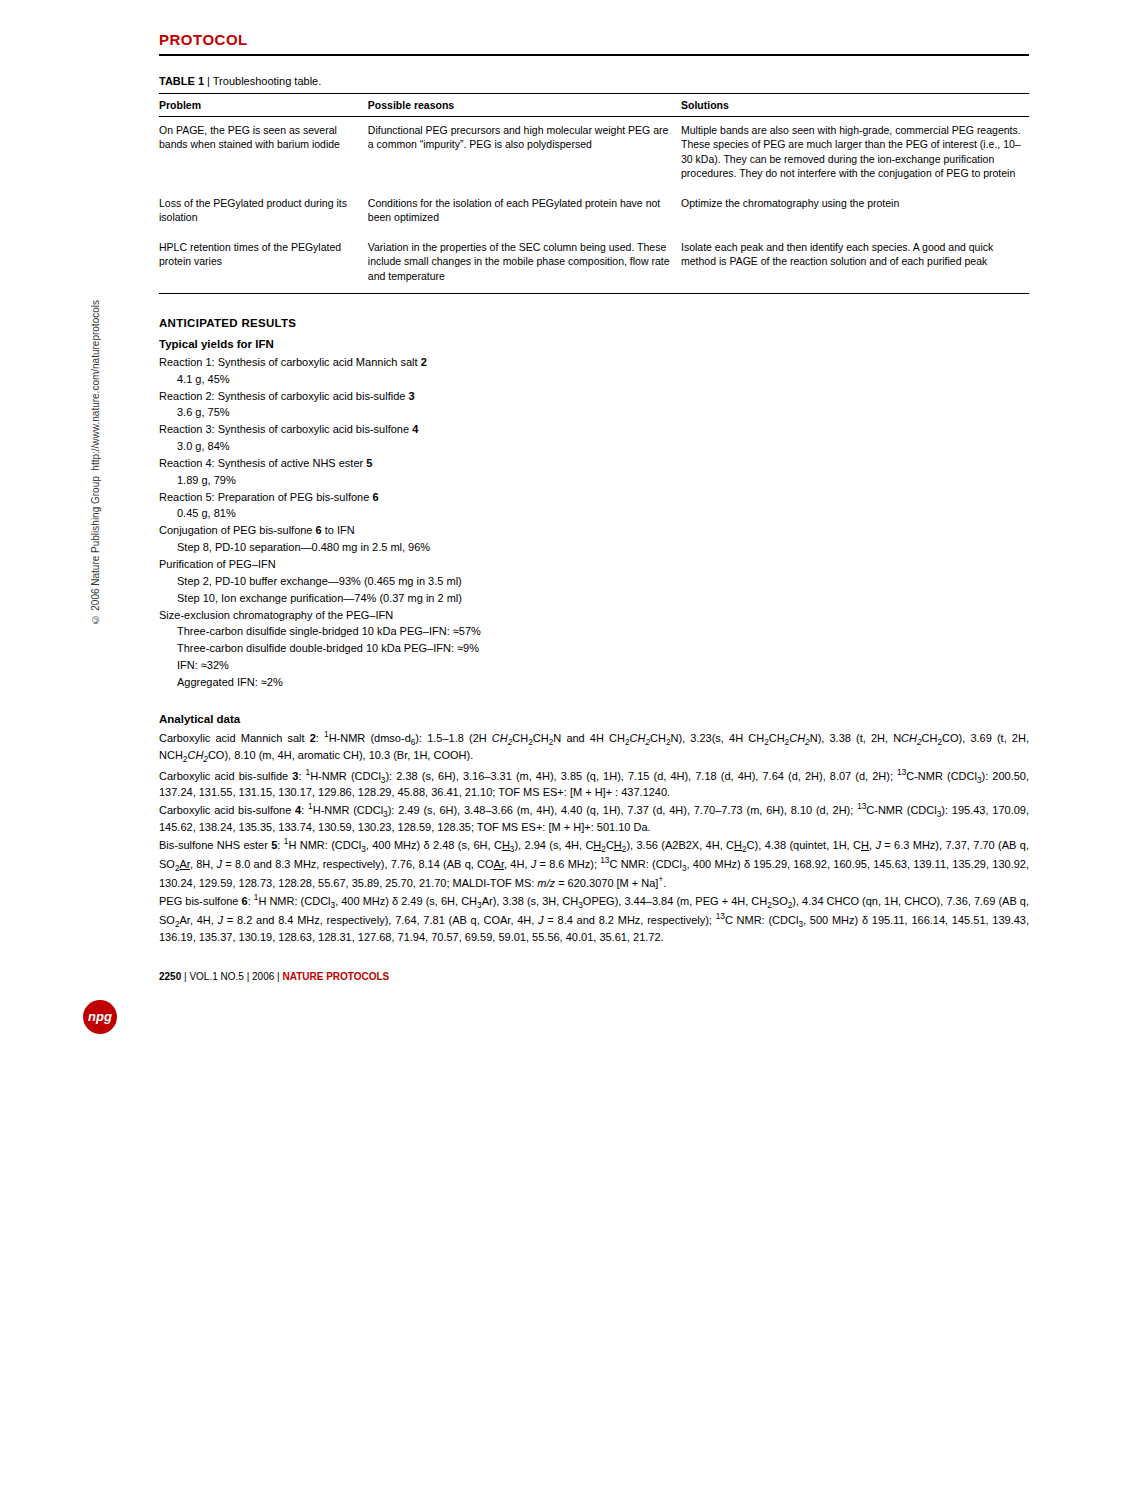PROTOCOL
© 2006 Nature Publishing Group http://www.nature.com/natureprotocols
npg
TABLE 1 | Troubleshooting table.
| Problem | Possible reasons | Solutions |
| --- | --- | --- |
| On PAGE, the PEG is seen as several bands when stained with barium iodide | Difunctional PEG precursors and high molecular weight PEG are a common “impurity”. PEG is also polydispersed | Multiple bands are also seen with high-grade, commercial PEG reagents. These species of PEG are much larger than the PEG of interest (i.e., 10–30 kDa). They can be removed during the ion-exchange purification procedures. They do not interfere with the conjugation of PEG to protein |
| Loss of the PEGylated product during its isolation | Conditions for the isolation of each PEGylated protein have not been optimized | Optimize the chromatography using the protein |
| HPLC retention times of the PEGylated protein varies | Variation in the properties of the SEC column being used. These include small changes in the mobile phase composition, flow rate and temperature | Isolate each peak and then identify each species. A good and quick method is PAGE of the reaction solution and of each purified peak |
ANTICIPATED RESULTS
Typical yields for IFN
Reaction 1: Synthesis of carboxylic acid Mannich salt 2
4.1 g, 45%
Reaction 2: Synthesis of carboxylic acid bis-sulfide 3
3.6 g, 75%
Reaction 3: Synthesis of carboxylic acid bis-sulfone 4
3.0 g, 84%
Reaction 4: Synthesis of active NHS ester 5
1.89 g, 79%
Reaction 5: Preparation of PEG bis-sulfone 6
0.45 g, 81%
Conjugation of PEG bis-sulfone 6 to IFN
Step 8, PD-10 separation—0.480 mg in 2.5 ml, 96%
Purification of PEG–IFN
Step 2, PD-10 buffer exchange—93% (0.465 mg in 3.5 ml)
Step 10, Ion exchange purification—74% (0.37 mg in 2 ml)
Size-exclusion chromatography of the PEG–IFN
Three-carbon disulfide single-bridged 10 kDa PEG–IFN: ≈57%
Three-carbon disulfide double-bridged 10 kDa PEG–IFN: ≈9%
IFN: ≈32%
Aggregated IFN: ≈2%
Analytical data
Carboxylic acid Mannich salt 2: 1H-NMR (dmso-d6): 1.5–1.8 (2H CH2 CH2CH2N and 4H CH2CH2 CH2N), 3.23(s, 4H CH2CH2CH2 N), 3.38 (t, 2H, NCH2 CH2CO), 3.69 (t, 2H, NCH2CH2 CO), 8.10 (m, 4H, aromatic CH), 10.3 (Br, 1H, COOH).
Carboxylic acid bis-sulfide 3: 1H-NMR (CDCl3): 2.38 (s, 6H), 3.16–3.31 (m, 4H), 3.85 (q, 1H), 7.15 (d, 4H), 7.18 (d, 4H), 7.64 (d, 2H), 8.07 (d, 2H); 13C-NMR (CDCl3): 200.50, 137.24, 131.55, 131.15, 130.17, 129.86, 128.29, 45.88, 36.41, 21.10; TOF MS ES+: [M + H]+ : 437.1240.
Carboxylic acid bis-sulfone 4: 1H-NMR (CDCl3): 2.49 (s, 6H), 3.48–3.66 (m, 4H), 4.40 (q, 1H), 7.37 (d, 4H), 7.70–7.73 (m, 6H), 8.10 (d, 2H); 13C-NMR (CDCl3): 195.43, 170.09, 145.62, 138.24, 135.35, 133.74, 130.59, 130.23, 128.59, 128.35; TOF MS ES+: [M + H]+: 501.10 Da.
Bis-sulfone NHS ester 5: 1H NMR: (CDCl3, 400 MHz) δ 2.48 (s, 6H, CH3), 2.94 (s, 4H, CH2CH2), 3.56 (A2B2X, 4H, CH2C), 4.38 (quintet, 1H, CH, J = 6.3 MHz), 7.37, 7.70 (AB q, SO2Ar, 8H, J = 8.0 and 8.3 MHz, respectively), 7.76, 8.14 (AB q, COAr, 4H, J = 8.6 MHz); 13C NMR: (CDCl3, 400 MHz) δ 195.29, 168.92, 160.95, 145.63, 139.11, 135.29, 130.92, 130.24, 129.59, 128.73, 128.28, 55.67, 35.89, 25.70, 21.70; MALDI-TOF MS: m/z = 620.3070 [M + Na]+.
PEG bis-sulfone 6: 1H NMR: (CDCl3, 400 MHz) δ 2.49 (s, 6H, CH3Ar), 3.38 (s, 3H, CH3OPEG), 3.44–3.84 (m, PEG + 4H, CH2SO2), 4.34 CHCO (qn, 1H, CHCO), 7.36, 7.69 (AB q, SO2Ar, 4H, J = 8.2 and 8.4 MHz, respectively), 7.64, 7.81 (AB q, COAr, 4H, J = 8.4 and 8.2 MHz, respectively); 13C NMR: (CDCl3, 500 MHz) δ 195.11, 166.14, 145.51, 139.43, 136.19, 135.37, 130.19, 128.63, 128.31, 127.68, 71.94, 70.57, 69.59, 59.01, 55.56, 40.01, 35.61, 21.72.
2250 | VOL.1 NO.5 | 2006 | NATURE PROTOCOLS